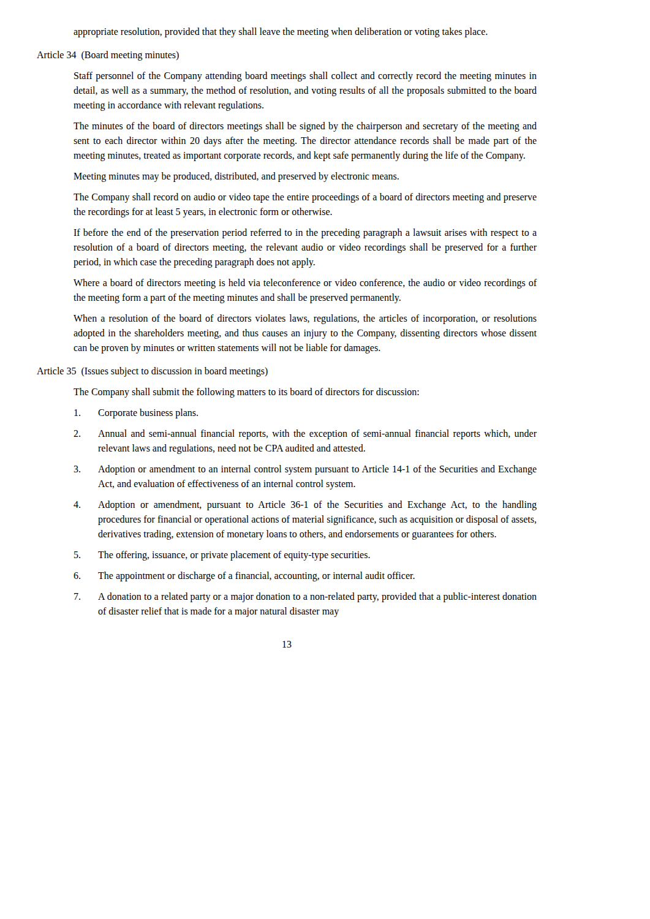appropriate resolution, provided that they shall leave the meeting when deliberation or voting takes place.
Article 34 (Board meeting minutes)
Staff personnel of the Company attending board meetings shall collect and correctly record the meeting minutes in detail, as well as a summary, the method of resolution, and voting results of all the proposals submitted to the board meeting in accordance with relevant regulations.
The minutes of the board of directors meetings shall be signed by the chairperson and secretary of the meeting and sent to each director within 20 days after the meeting. The director attendance records shall be made part of the meeting minutes, treated as important corporate records, and kept safe permanently during the life of the Company.
Meeting minutes may be produced, distributed, and preserved by electronic means.
The Company shall record on audio or video tape the entire proceedings of a board of directors meeting and preserve the recordings for at least 5 years, in electronic form or otherwise.
If before the end of the preservation period referred to in the preceding paragraph a lawsuit arises with respect to a resolution of a board of directors meeting, the relevant audio or video recordings shall be preserved for a further period, in which case the preceding paragraph does not apply.
Where a board of directors meeting is held via teleconference or video conference, the audio or video recordings of the meeting form a part of the meeting minutes and shall be preserved permanently.
When a resolution of the board of directors violates laws, regulations, the articles of incorporation, or resolutions adopted in the shareholders meeting, and thus causes an injury to the Company, dissenting directors whose dissent can be proven by minutes or written statements will not be liable for damages.
Article 35 (Issues subject to discussion in board meetings)
The Company shall submit the following matters to its board of directors for discussion:
Corporate business plans.
Annual and semi-annual financial reports, with the exception of semi-annual financial reports which, under relevant laws and regulations, need not be CPA audited and attested.
Adoption or amendment to an internal control system pursuant to Article 14-1 of the Securities and Exchange Act, and evaluation of effectiveness of an internal control system.
Adoption or amendment, pursuant to Article 36-1 of the Securities and Exchange Act, to the handling procedures for financial or operational actions of material significance, such as acquisition or disposal of assets, derivatives trading, extension of monetary loans to others, and endorsements or guarantees for others.
The offering, issuance, or private placement of equity-type securities.
The appointment or discharge of a financial, accounting, or internal audit officer.
A donation to a related party or a major donation to a non-related party, provided that a public-interest donation of disaster relief that is made for a major natural disaster may
13